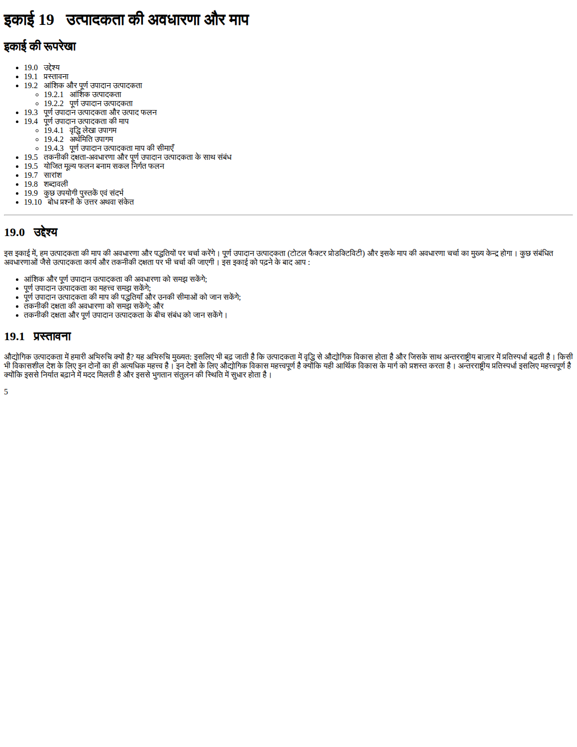इकाई 19 उत्पादकता की अवधारणा और माप
इकाई की रूपरेखा
19.0 उद्देश्य
19.1 प्रस्तावना
19.2 आंशिक और पूर्ण उपादान उत्पादकता
19.2.1 आंशिक उत्पादकता
19.2.2 पूर्ण उपादान उत्पादकता
19.3 पूर्ण उपादान उत्पादकता और उत्पाद फलन
19.4 पूर्ण उपादान उत्पादकता की माप
19.4.1 वृद्धि लेखा उपागम
19.4.2 अर्थमिति उपागम
19.4.3 पूर्ण उपादान उत्पादकता माप की सीमाएँ
19.5 तकनीकी दक्षता-अवधारणा और पूर्ण उपादान उत्पादकता के साथ संबंध
19.5 योजित मूल्य फलन बनाम सकल निर्गत फलन
19.7 सारांश
19.8 शब्दावली
19.9 कुछ उपयोगी पुस्तकें एवं संदर्भ
19.10 बोध प्रश्नों के उत्तर अथवा संकेत
19.0 उद्देश्य
इस इकाई में, हम उत्पादकता की माप की अवधारणा और पद्धतियों पर चर्चा करेंगे। पूर्ण उपादान उत्पादकता (टोटल फैक्टर प्रोडक्टिविटी) और इसके माप की अवधारणा चर्चा का मुख्य केन्द्र होगा। कुछ संबंधित अवधारणाओं जैसे उत्पादकता कार्य और तकनीकी दक्षता पर भी चर्चा की जाएगी। इस इकाई को पढ़ने के बाद आप :
आंशिक और पूर्ण उपादान उत्पादकता की अवधारणा को समझ सकेंगे;
पूर्ण उपादान उत्पादकता का महत्त्व समझ सकेंगे;
पूर्ण उपादान उत्पादकता की माप की पद्धतियाँ और उनकी सीमाओं को जान सकेंगे;
तकनीकी दक्षता की अवधारणा को समझ सकेंगे; और
तकनीकी दक्षता और पूर्ण उपादान उत्पादकता के बीच संबंध को जान सकेंगे।
19.1 प्रस्तावना
औद्योगिक उत्पादकता में हमारी अभिरुचि क्यों है? यह अभिरुचि मुख्यत: इसलिए भी बढ़ जाती है कि उत्पादकता में वृद्धि से औद्योगिक विकास होता है और जिसके साथ अन्तरराष्ट्रीय बाज़ार में प्रतिस्पर्धा बढ़ती है। किसी भी विकासशील देश के लिए इन दोनों का ही अत्यधिक महत्त्व है। इन देशों के लिए औद्योगिक विकास महत्त्वपूर्ण है क्योंकि यही आर्थिक विकास के मार्ग को प्रशस्त करता है। अन्तरराष्ट्रीय प्रतिस्पर्धा इसलिए महत्त्वपूर्ण है क्योंकि इससे निर्यात बढ़ाने में मदद मिलती है और इससे भुगतान संतुलन की स्थिति में सुधार होता है।
5